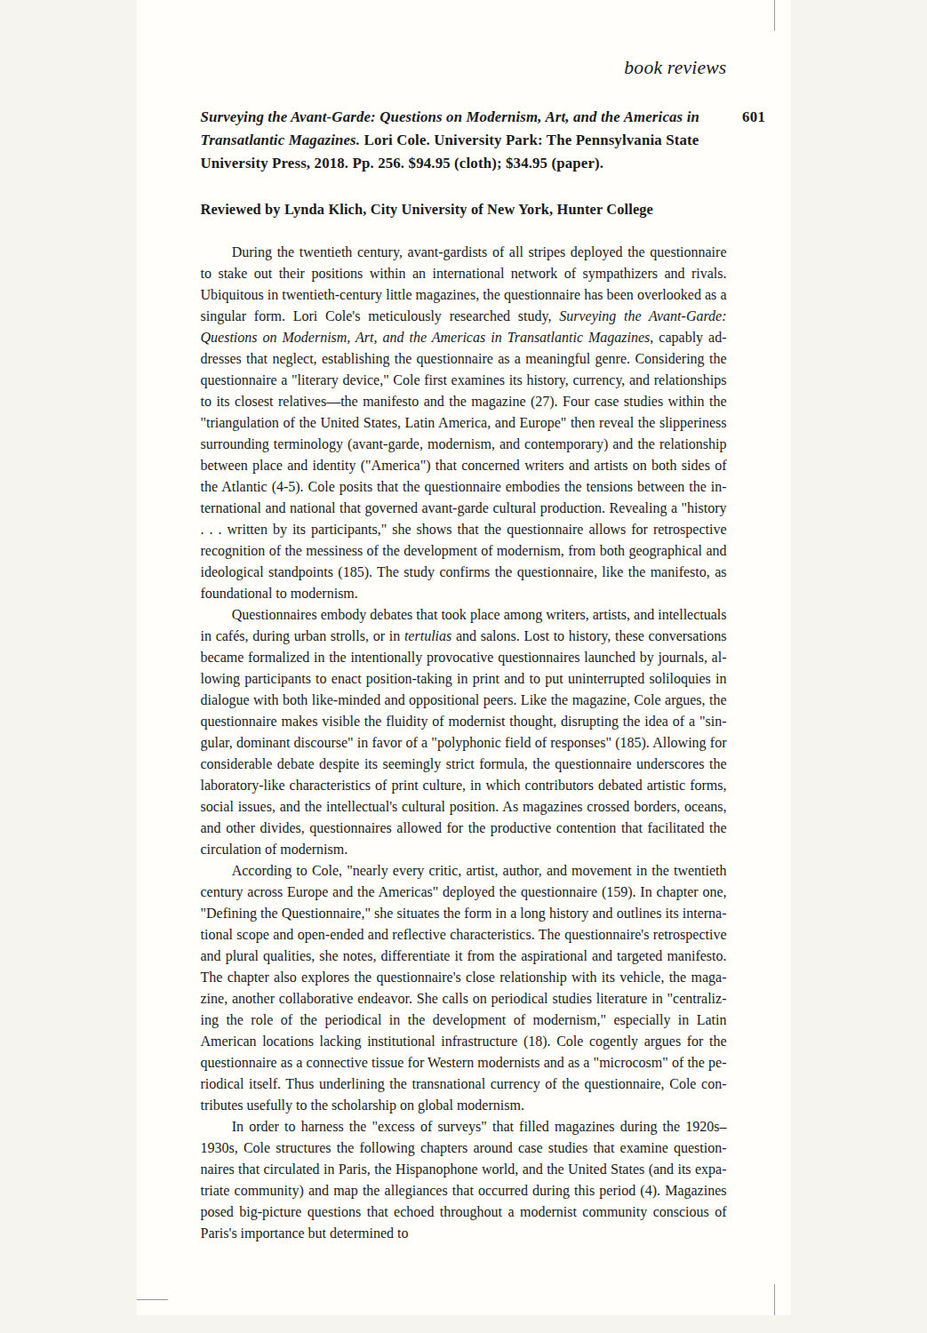book reviews
601
Surveying the Avant-Garde: Questions on Modernism, Art, and the Americas in Transatlantic Magazines. Lori Cole. University Park: The Pennsylvania State University Press, 2018. Pp. 256. $94.95 (cloth); $34.95 (paper).
Reviewed by Lynda Klich, City University of New York, Hunter College
During the twentieth century, avant-gardists of all stripes deployed the questionnaire to stake out their positions within an international network of sympathizers and rivals. Ubiquitous in twentieth-century little magazines, the questionnaire has been overlooked as a singular form. Lori Cole's meticulously researched study, Surveying the Avant-Garde: Questions on Modernism, Art, and the Americas in Transatlantic Magazines, capably addresses that neglect, establishing the questionnaire as a meaningful genre. Considering the questionnaire a "literary device," Cole first examines its history, currency, and relationships to its closest relatives—the manifesto and the magazine (27). Four case studies within the "triangulation of the United States, Latin America, and Europe" then reveal the slipperiness surrounding terminology (avant-garde, modernism, and contemporary) and the relationship between place and identity ("America") that concerned writers and artists on both sides of the Atlantic (4-5). Cole posits that the questionnaire embodies the tensions between the international and national that governed avant-garde cultural production. Revealing a "history . . . written by its participants," she shows that the questionnaire allows for retrospective recognition of the messiness of the development of modernism, from both geographical and ideological standpoints (185). The study confirms the questionnaire, like the manifesto, as foundational to modernism.
Questionnaires embody debates that took place among writers, artists, and intellectuals in cafés, during urban strolls, or in tertulias and salons. Lost to history, these conversations became formalized in the intentionally provocative questionnaires launched by journals, allowing participants to enact position-taking in print and to put uninterrupted soliloquies in dialogue with both like-minded and oppositional peers. Like the magazine, Cole argues, the questionnaire makes visible the fluidity of modernist thought, disrupting the idea of a "singular, dominant discourse" in favor of a "polyphonic field of responses" (185). Allowing for considerable debate despite its seemingly strict formula, the questionnaire underscores the laboratory-like characteristics of print culture, in which contributors debated artistic forms, social issues, and the intellectual's cultural position. As magazines crossed borders, oceans, and other divides, questionnaires allowed for the productive contention that facilitated the circulation of modernism.
According to Cole, "nearly every critic, artist, author, and movement in the twentieth century across Europe and the Americas" deployed the questionnaire (159). In chapter one, "Defining the Questionnaire," she situates the form in a long history and outlines its international scope and open-ended and reflective characteristics. The questionnaire's retrospective and plural qualities, she notes, differentiate it from the aspirational and targeted manifesto. The chapter also explores the questionnaire's close relationship with its vehicle, the magazine, another collaborative endeavor. She calls on periodical studies literature in "centralizing the role of the periodical in the development of modernism," especially in Latin American locations lacking institutional infrastructure (18). Cole cogently argues for the questionnaire as a connective tissue for Western modernists and as a "microcosm" of the periodical itself. Thus underlining the transnational currency of the questionnaire, Cole contributes usefully to the scholarship on global modernism.
In order to harness the "excess of surveys" that filled magazines during the 1920s–1930s, Cole structures the following chapters around case studies that examine questionnaires that circulated in Paris, the Hispanophone world, and the United States (and its expatriate community) and map the allegiances that occurred during this period (4). Magazines posed big-picture questions that echoed throughout a modernist community conscious of Paris's importance but determined to